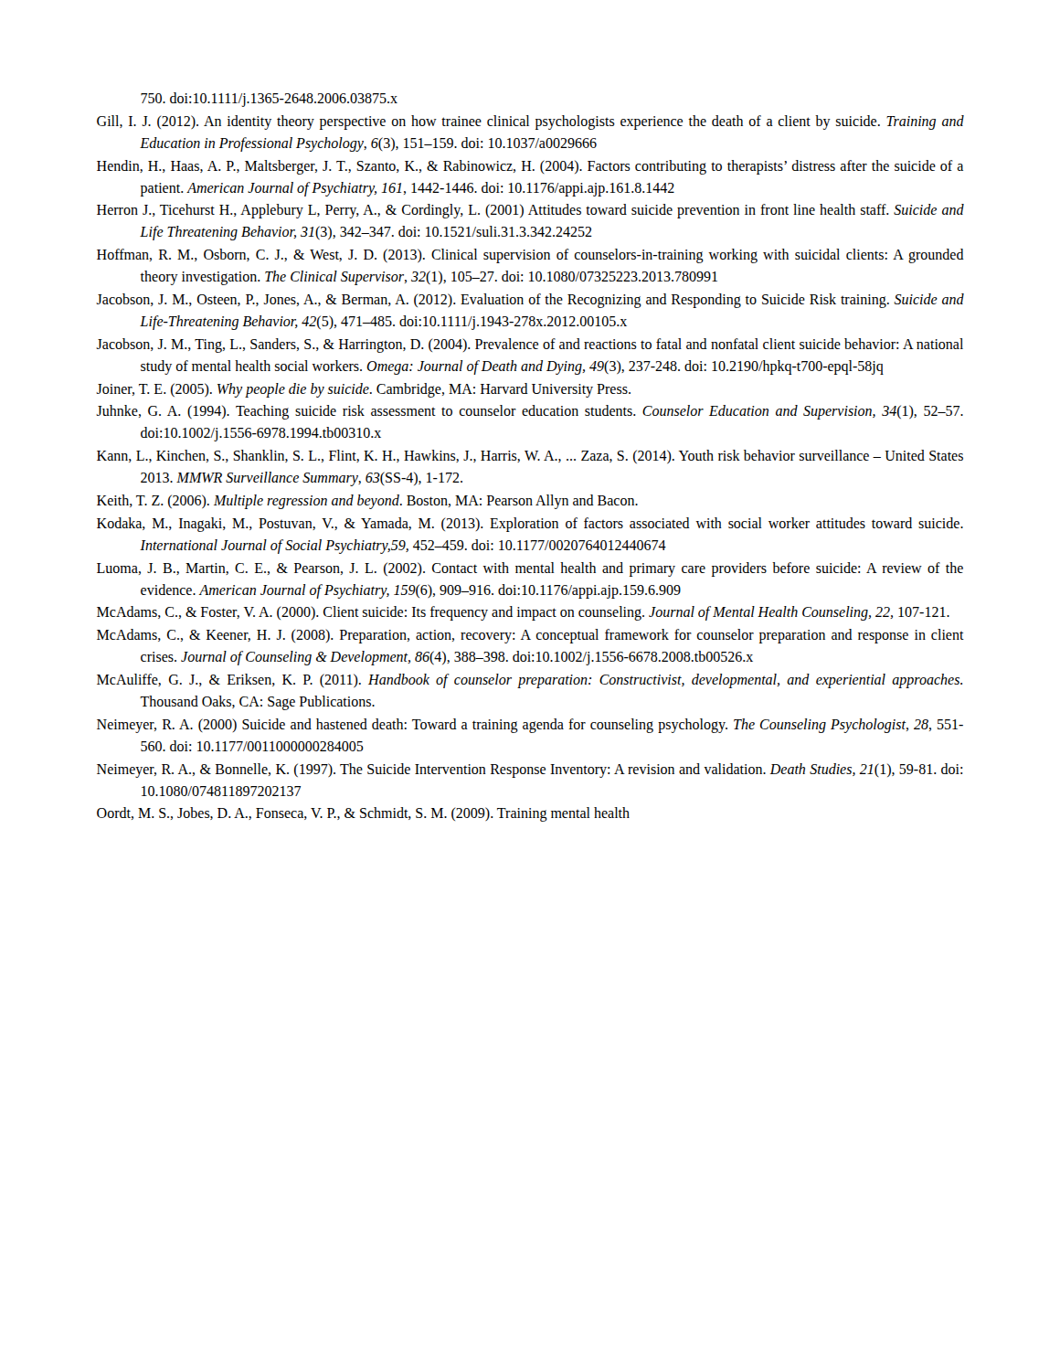750. doi:10.1111/j.1365-2648.2006.03875.x
Gill, I. J. (2012). An identity theory perspective on how trainee clinical psychologists experience the death of a client by suicide. Training and Education in Professional Psychology, 6(3), 151–159. doi: 10.1037/a0029666
Hendin, H., Haas, A. P., Maltsberger, J. T., Szanto, K., & Rabinowicz, H. (2004). Factors contributing to therapists’ distress after the suicide of a patient. American Journal of Psychiatry, 161, 1442-1446. doi: 10.1176/appi.ajp.161.8.1442
Herron J., Ticehurst H., Applebury L, Perry, A., & Cordingly, L. (2001) Attitudes toward suicide prevention in front line health staff. Suicide and Life Threatening Behavior, 31(3), 342–347. doi: 10.1521/suli.31.3.342.24252
Hoffman, R. M., Osborn, C. J., & West, J. D. (2013). Clinical supervision of counselors-in-training working with suicidal clients: A grounded theory investigation. The Clinical Supervisor, 32(1), 105–27. doi: 10.1080/07325223.2013.780991
Jacobson, J. M., Osteen, P., Jones, A., & Berman, A. (2012). Evaluation of the Recognizing and Responding to Suicide Risk training. Suicide and Life-Threatening Behavior, 42(5), 471–485. doi:10.1111/j.1943-278x.2012.00105.x
Jacobson, J. M., Ting, L., Sanders, S., & Harrington, D. (2004). Prevalence of and reactions to fatal and nonfatal client suicide behavior: A national study of mental health social workers. Omega: Journal of Death and Dying, 49(3), 237-248. doi: 10.2190/hpkq-t700-epql-58jq
Joiner, T. E. (2005). Why people die by suicide. Cambridge, MA: Harvard University Press.
Juhnke, G. A. (1994). Teaching suicide risk assessment to counselor education students. Counselor Education and Supervision, 34(1), 52–57. doi:10.1002/j.1556-6978.1994.tb00310.x
Kann, L., Kinchen, S., Shanklin, S. L., Flint, K. H., Hawkins, J., Harris, W. A., ... Zaza, S. (2014). Youth risk behavior surveillance – United States 2013. MMWR Surveillance Summary, 63(SS-4), 1-172.
Keith, T. Z. (2006). Multiple regression and beyond. Boston, MA: Pearson Allyn and Bacon.
Kodaka, M., Inagaki, M., Postuvan, V., & Yamada, M. (2013). Exploration of factors associated with social worker attitudes toward suicide. International Journal of Social Psychiatry,59, 452–459. doi: 10.1177/0020764012440674
Luoma, J. B., Martin, C. E., & Pearson, J. L. (2002). Contact with mental health and primary care providers before suicide: A review of the evidence. American Journal of Psychiatry, 159(6), 909–916. doi:10.1176/appi.ajp.159.6.909
McAdams, C., & Foster, V. A. (2000). Client suicide: Its frequency and impact on counseling. Journal of Mental Health Counseling, 22, 107-121.
McAdams, C., & Keener, H. J. (2008). Preparation, action, recovery: A conceptual framework for counselor preparation and response in client crises. Journal of Counseling & Development, 86(4), 388–398. doi:10.1002/j.1556-6678.2008.tb00526.x
McAuliffe, G. J., & Eriksen, K. P. (2011). Handbook of counselor preparation: Constructivist, developmental, and experiential approaches. Thousand Oaks, CA: Sage Publications.
Neimeyer, R. A. (2000) Suicide and hastened death: Toward a training agenda for counseling psychology. The Counseling Psychologist, 28, 551-560. doi: 10.1177/0011000000284005
Neimeyer, R. A., & Bonnelle, K. (1997). The Suicide Intervention Response Inventory: A revision and validation. Death Studies, 21(1), 59-81. doi: 10.1080/074811897202137
Oordt, M. S., Jobes, D. A., Fonseca, V. P., & Schmidt, S. M. (2009). Training mental health